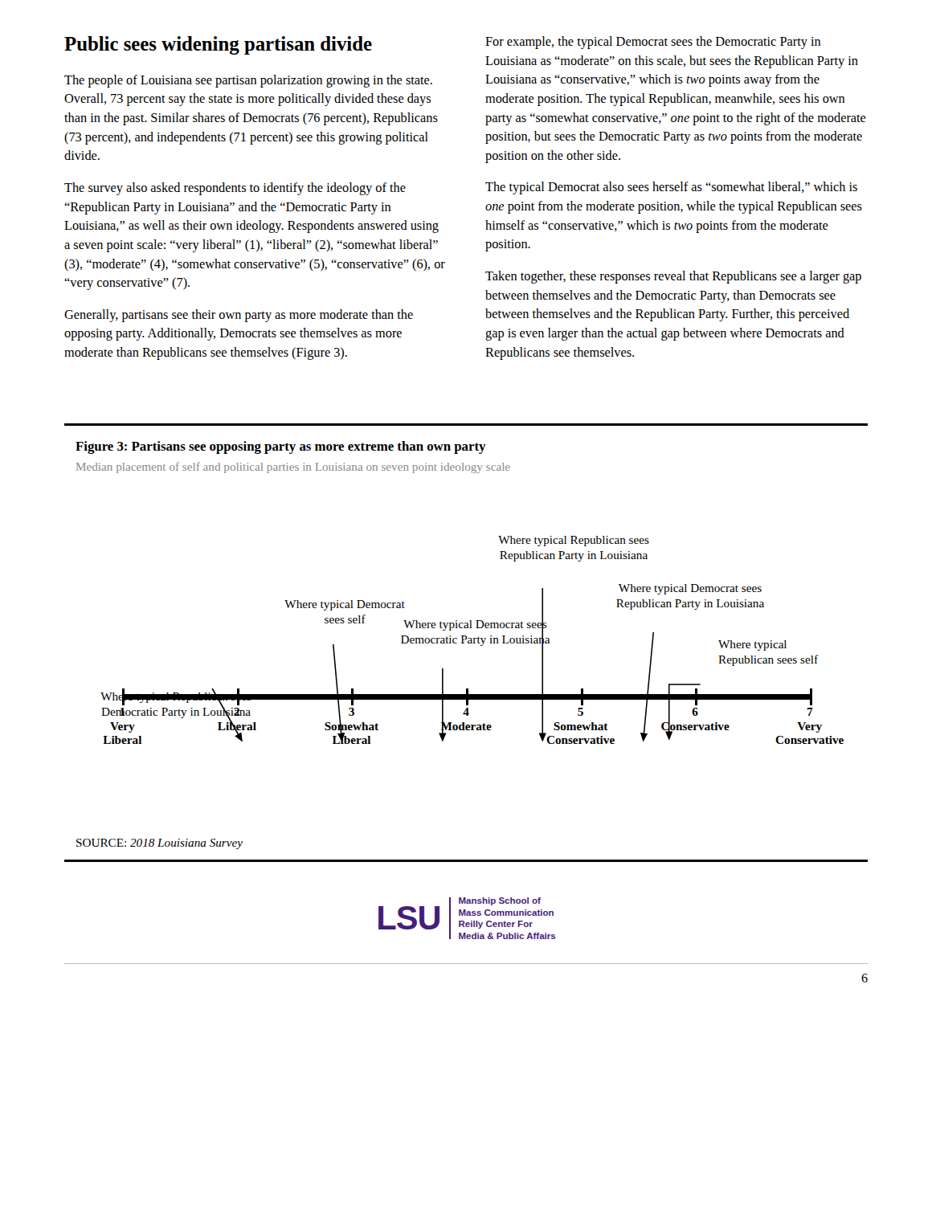Public sees widening partisan divide
The people of Louisiana see partisan polarization growing in the state. Overall, 73 percent say the state is more politically divided these days than in the past. Similar shares of Democrats (76 percent), Republicans (73 percent), and independents (71 percent) see this growing political divide.
The survey also asked respondents to identify the ideology of the “Republican Party in Louisiana” and the “Democratic Party in Louisiana,” as well as their own ideology. Respondents answered using a seven point scale: “very liberal” (1), “liberal” (2), “somewhat liberal” (3), “moderate” (4), “somewhat conservative” (5), “conservative” (6), or “very conservative” (7).
Generally, partisans see their own party as more moderate than the opposing party. Additionally, Democrats see themselves as more moderate than Republicans see themselves (Figure 3).
For example, the typical Democrat sees the Democratic Party in Louisiana as “moderate” on this scale, but sees the Republican Party in Louisiana as “conservative,” which is two points away from the moderate position. The typical Republican, meanwhile, sees his own party as “somewhat conservative,” one point to the right of the moderate position, but sees the Democratic Party as two points from the moderate position on the other side.
The typical Democrat also sees herself as “somewhat liberal,” which is one point from the moderate position, while the typical Republican sees himself as “conservative,” which is two points from the moderate position.
Taken together, these responses reveal that Republicans see a larger gap between themselves and the Democratic Party, than Democrats see between themselves and the Republican Party. Further, this perceived gap is even larger than the actual gap between where Democrats and Republicans see themselves.
Figure 3: Partisans see opposing party as more extreme than own party
Median placement of self and political parties in Louisiana on seven point ideology scale
Where typical Republican sees Democratic Party in Louisiana
Where typical Democrat sees self
Where typical Democrat sees Democratic Party in Louisiana
Where typical Republican sees Republican Party in Louisiana
Where typical Democrat sees Republican Party in Louisiana
Where typical Republican sees self
1
Very
Liberal
2
Liberal
3
Somewhat
Liberal
4
Moderate
5
Somewhat
Conservative
6
Conservative
7
Very
Conservative
SOURCE: 2018 Louisiana Survey
LSU Manship School of Mass Communication Reilly Center For Media & Public Affairs
6